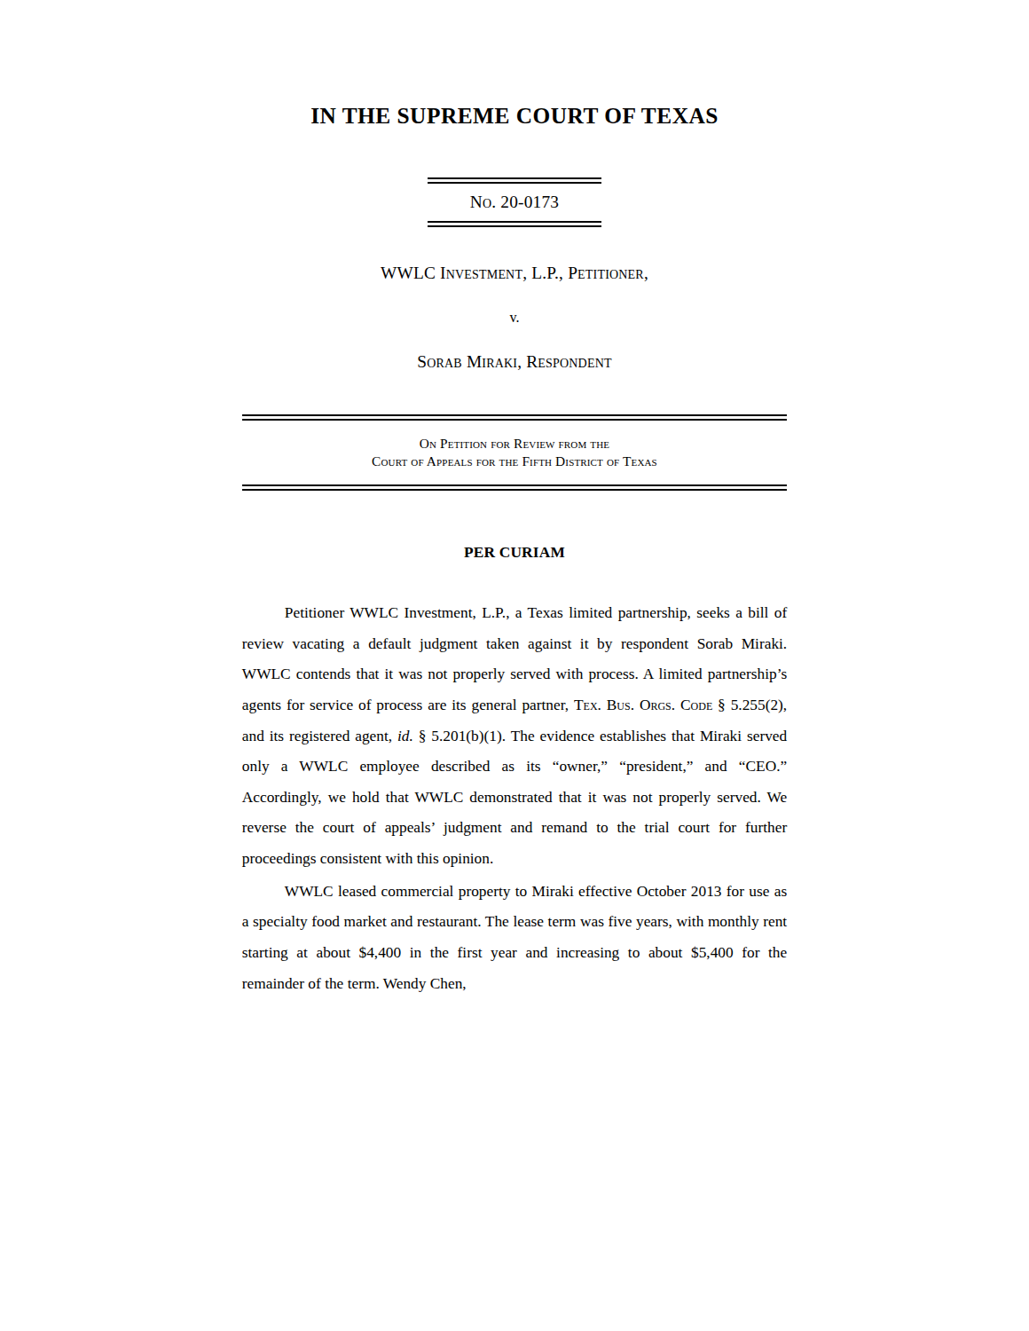IN THE SUPREME COURT OF TEXAS
No. 20-0173
WWLC Investment, L.P., Petitioner,
v.
Sorab Miraki, Respondent
On Petition for Review from the
Court of Appeals for the Fifth District of Texas
PER CURIAM
Petitioner WWLC Investment, L.P., a Texas limited partnership, seeks a bill of review vacating a default judgment taken against it by respondent Sorab Miraki. WWLC contends that it was not properly served with process. A limited partnership’s agents for service of process are its general partner, Tex. Bus. Orgs. Code § 5.255(2), and its registered agent, id. § 5.201(b)(1). The evidence establishes that Miraki served only a WWLC employee described as its “owner,” “president,” and “CEO.” Accordingly, we hold that WWLC demonstrated that it was not properly served. We reverse the court of appeals’ judgment and remand to the trial court for further proceedings consistent with this opinion.
WWLC leased commercial property to Miraki effective October 2013 for use as a specialty food market and restaurant. The lease term was five years, with monthly rent starting at about $4,400 in the first year and increasing to about $5,400 for the remainder of the term. Wendy Chen,